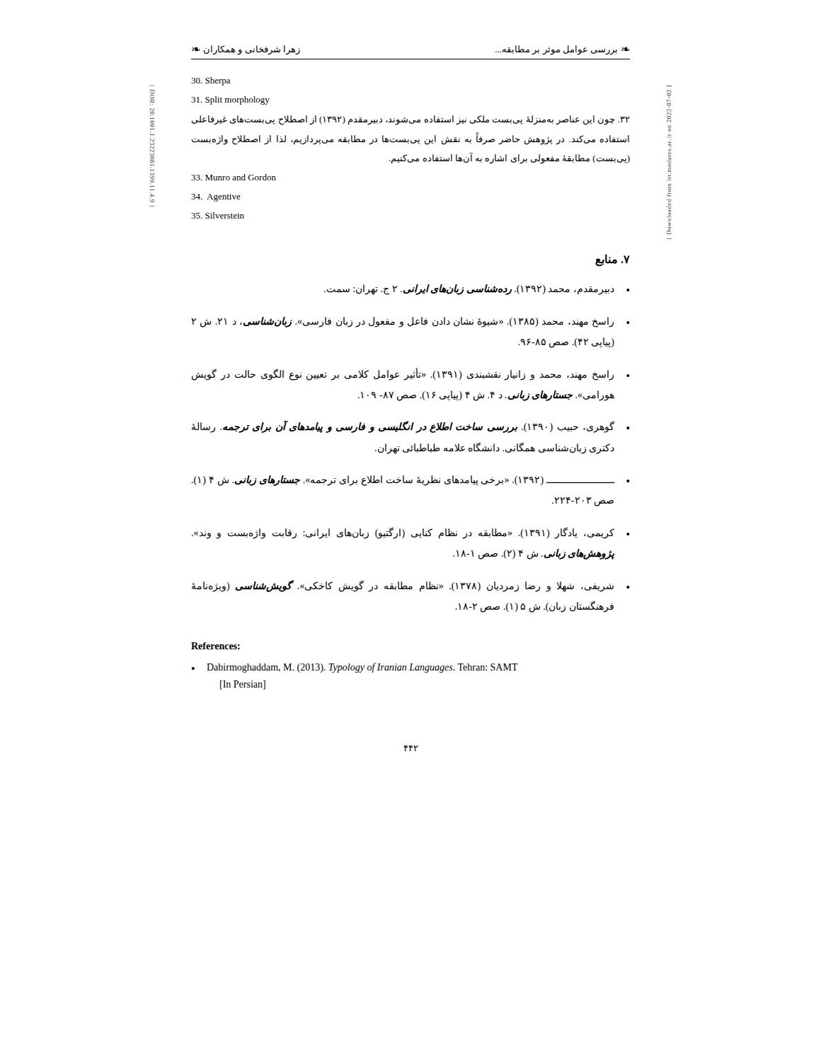[ DOR: 20.1001.1.23223081.1399.11.4.9 ]
[ Downloaded from lrr.modares.ac.ir on 2022-07-02 ]
❧ بررسی عوامل موثر بر مطابقه...
زهرا شرفخانی و همکاران ❧
30. Sherpa
31. Split morphology
۳۲. چون این عناصر به‌منزلۀ پی‌بست ملکی نیز استفاده می‌شوند، دبیرمقدم (۱۳۹۲) از اصطلاح پی‌بست‌های غیرفاعلی استفاده می‌کند. در پژوهش حاضر صرفاً به نقش این پی‌بست‌ها در مطابقه می‌پردازیم، لذا از اصطلاح واژه‌بست (پی‌بست) مطابقۀ مفعولی برای اشاره به آن‌ها استفاده می‌کنیم.
33. Munro and Gordon
34. Agentive
35. Silverstein
۷. منابع
دبیرمقدم، محمد (۱۳۹۲). رده‌شناسی زبان‌های ایرانی. ۲ ج. تهران: سمت.
راسخ مهند، محمد (۱۳۸۵). «شیوۀ نشان دادن فاعل و مفعول در زبان فارسی». زبان‌شناسی، د ۲۱. ش ۲ (پیاپی ۴۲). صص ۸۵-۹۶.
راسخ مهند، محمد و زانیار نقشبندی (۱۳۹۱). «تأثیر عوامل کلامی بر تعیین نوع الگوی حالت در گویش هورامی». جستارهای زبانی. د ۴. ش ۴ (پیاپی ۱۶). صص ۸۷- ۱۰۹.
گوهری، حبیب (۱۳۹۰). بررسی ساخت اطلاع در انگلیسی و فارسی و پیامدهای آن برای ترجمه. رسالۀ دکتری زبان‌شناسی همگانی. دانشگاه علامه طباطبائی تهران.
ــــــــــــــــــــــــ (۱۳۹۲). «برخی پیامدهای نظریۀ ساخت اطلاع برای ترجمه». جستارهای زبانی. ش ۴ (۱). صص ۲۰۳-۲۲۴.
کریمی، یادگار (۱۳۹۱). «مطابقه در نظام کنایی (ارگتیو) زبان‌های ایرانی: رقابت واژه‌بست و وند». پژوهش‌های زبانی. ش ۴ (۲). صص ۱-۱۸.
شریفی، شهلا و رضا زمردیان (۱۳۷۸). «نظام مطابقه در گویش کاخکی». گویش‌شناسی (ویژه‌نامۀ فرهنگستان زبان). ش ۵ (۱). صص ۲-۱۸.
References:
Dabirmoghaddam, M. (2013). Typology of Iranian Languages. Tehran: SAMT [In Persian]
۴۴۲